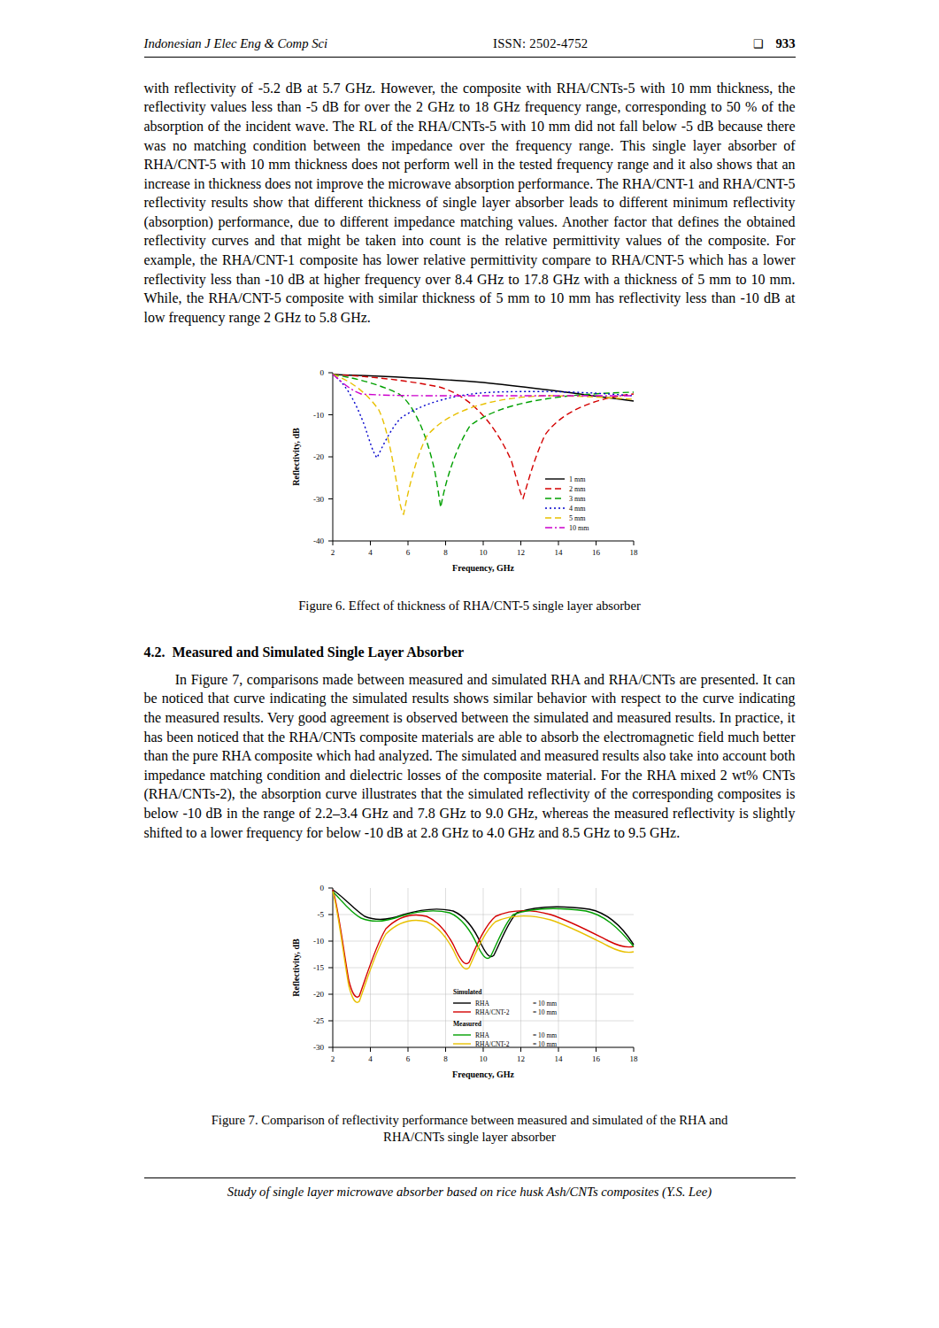Indonesian J Elec Eng & Comp Sci ISSN: 2502-4752 ❑933
with reflectivity of -5.2 dB at 5.7 GHz. However, the composite with RHA/CNTs-5 with 10 mm thickness, the reflectivity values less than -5 dB for over the 2 GHz to 18 GHz frequency range, corresponding to 50 % of the absorption of the incident wave. The RL of the RHA/CNTs-5 with 10 mm did not fall below -5 dB because there was no matching condition between the impedance over the frequency range. This single layer absorber of RHA/CNT-5 with 10 mm thickness does not perform well in the tested frequency range and it also shows that an increase in thickness does not improve the microwave absorption performance. The RHA/CNT-1 and RHA/CNT-5 reflectivity results show that different thickness of single layer absorber leads to different minimum reflectivity (absorption) performance, due to different impedance matching values. Another factor that defines the obtained reflectivity curves and that might be taken into count is the relative permittivity values of the composite. For example, the RHA/CNT-1 composite has lower relative permittivity compare to RHA/CNT-5 which has a lower reflectivity less than -10 dB at higher frequency over 8.4 GHz to 17.8 GHz with a thickness of 5 mm to 10 mm. While, the RHA/CNT-5 composite with similar thickness of 5 mm to 10 mm has reflectivity less than -10 dB at low frequency range 2 GHz to 5.8 GHz.
0 -10 -20 -30 -40 2 4 6 8 10 12 14 16 18 Frequency, GHz Reflectivity, dB 1 mm 2 mm 3 mm 4 mm 5 mm 10 mm
Figure 6. Effect of thickness of RHA/CNT-5 single layer absorber
4.2. Measured and Simulated Single Layer Absorber
In Figure 7, comparisons made between measured and simulated RHA and RHA/CNTs are presented. It can be noticed that curve indicating the simulated results shows similar behavior with respect to the curve indicating the measured results. Very good agreement is observed between the simulated and measured results. In practice, it has been noticed that the RHA/CNTs composite materials are able to absorb the electromagnetic field much better than the pure RHA composite which had analyzed. The simulated and measured results also take into account both impedance matching condition and dielectric losses of the composite material. For the RHA mixed 2 wt% CNTs (RHA/CNTs-2), the absorption curve illustrates that the simulated reflectivity of the corresponding composites is below -10 dB in the range of 2.2–3.4 GHz and 7.8 GHz to 9.0 GHz, whereas the measured reflectivity is slightly shifted to a lower frequency for below -10 dB at 2.8 GHz to 4.0 GHz and 8.5 GHz to 9.5 GHz.
0 -5 -10 -15 -20 -25 -30 2 4 6 8 10 12 14 16 18 Frequency, GHz Reflectivity, dB Simulated RHA = 10 mm RHA/CNT-2 = 10 mm Measured RHA = 10 mm RHA/CNT-2 = 10 mm
Figure 7. Comparison of reflectivity performance between measured and simulated of the RHA and
RHA/CNTs single layer absorber
Study of single layer microwave absorber based on rice husk Ash/CNTs composites (Y.S. Lee)